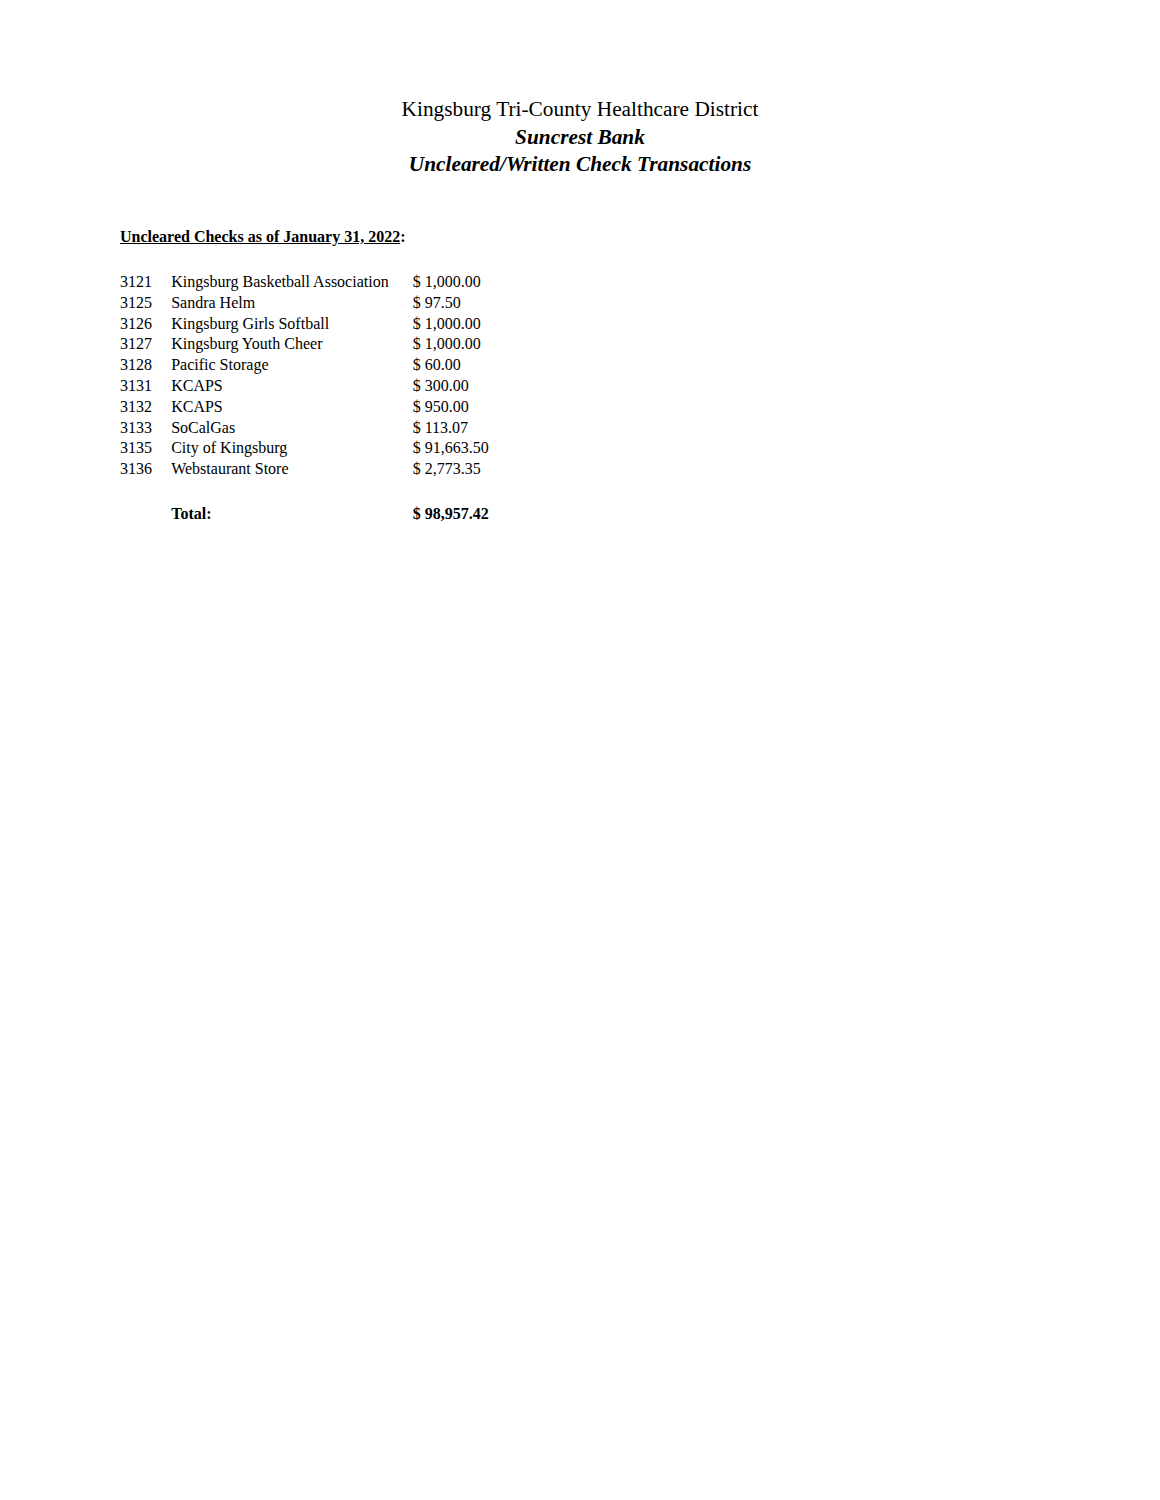Kingsburg Tri-County Healthcare District
Suncrest Bank
Uncleared/Written Check Transactions
Uncleared Checks as of January 31, 2022:
| 3121 | Kingsburg Basketball Association | $ 1,000.00 |
| 3125 | Sandra Helm | $ 97.50 |
| 3126 | Kingsburg Girls Softball | $ 1,000.00 |
| 3127 | Kingsburg Youth Cheer | $ 1,000.00 |
| 3128 | Pacific Storage | $ 60.00 |
| 3131 | KCAPS | $ 300.00 |
| 3132 | KCAPS | $ 950.00 |
| 3133 | SoCalGas | $ 113.07 |
| 3135 | City of Kingsburg | $ 91,663.50 |
| 3136 | Webstaurant Store | $ 2,773.35 |
| | Total: | $ 98,957.42 |